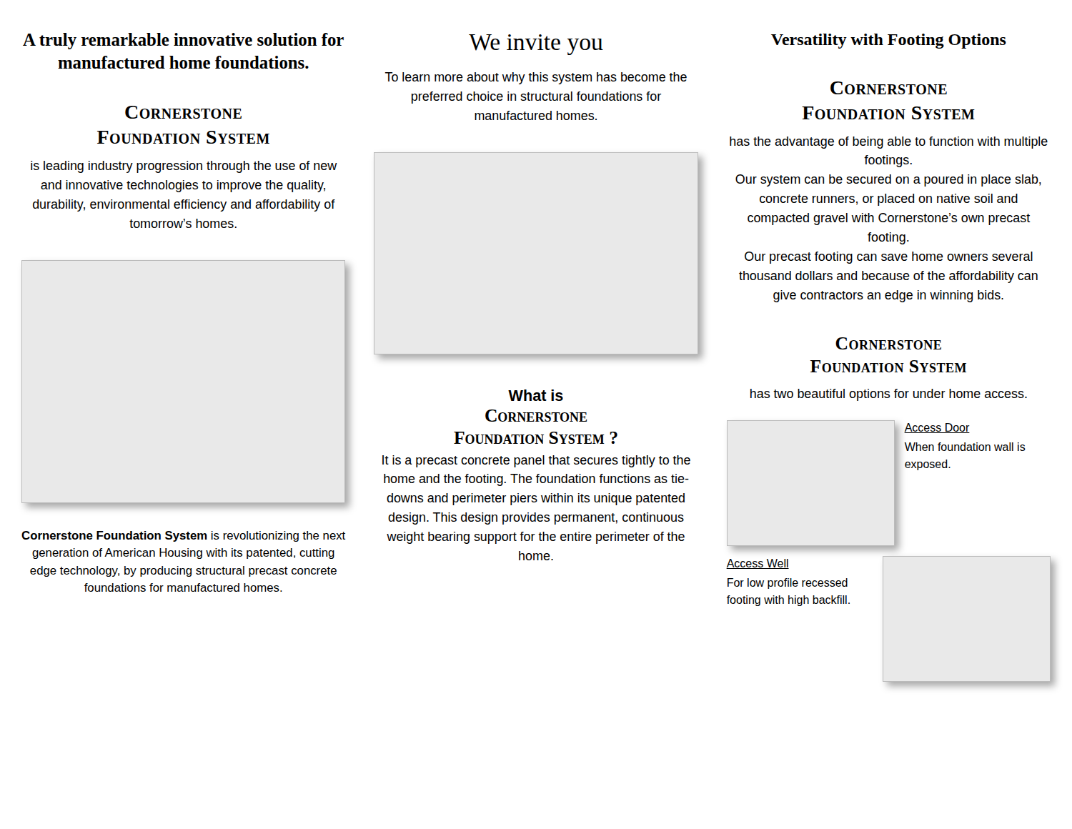A truly remarkable innovative solution for manufactured home foundations.
Cornerstone
Foundation System
is leading industry progression through the use of new and innovative technologies to improve the quality, durability, environmental efficiency and affordability of tomorrow’s homes.
Cornerstone Foundation System is revolutionizing the next generation of American Housing with its patented, cutting edge technology, by producing structural precast concrete foundations for manufactured homes.
We invite you
To learn more about why this system has become the preferred choice in structural foundations for manufactured homes.
What is Cornerstone
Foundation System ?
It is a precast concrete panel that secures tightly to the home and the footing. The foundation functions as tie-downs and perimeter piers within its unique patented design. This design provides permanent, continuous weight bearing support for the entire perimeter of the home.
Versatility with Footing Options
Cornerstone
Foundation System
has the advantage of being able to function with multiple footings.
Our system can be secured on a poured in place slab, concrete runners, or placed on native soil and compacted gravel with Cornerstone’s own precast footing.
Our precast footing can save home owners several thousand dollars and because of the affordability can give contractors an edge in winning bids.
Cornerstone
Foundation System
has two beautiful options for under home access.
Access Door
When foundation wall is exposed.
Access Well
For low profile recessed footing with high backfill.